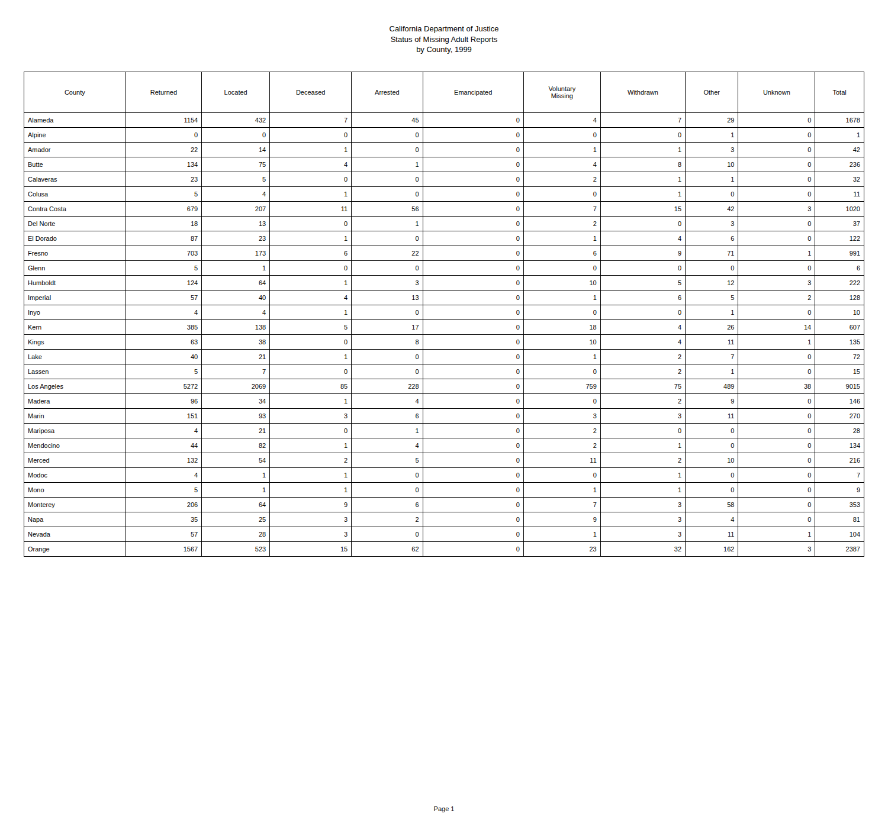California Department of Justice
Status of Missing Adult Reports
by County, 1999
| County | Returned | Located | Deceased | Arrested | Emancipated | Voluntary Missing | Withdrawn | Other | Unknown | Total |
| --- | --- | --- | --- | --- | --- | --- | --- | --- | --- | --- |
| Alameda | 1154 | 432 | 7 | 45 | 0 | 4 | 7 | 29 | 0 | 1678 |
| Alpine | 0 | 0 | 0 | 0 | 0 | 0 | 0 | 1 | 0 | 1 |
| Amador | 22 | 14 | 1 | 0 | 0 | 1 | 1 | 3 | 0 | 42 |
| Butte | 134 | 75 | 4 | 1 | 0 | 4 | 8 | 10 | 0 | 236 |
| Calaveras | 23 | 5 | 0 | 0 | 0 | 2 | 1 | 1 | 0 | 32 |
| Colusa | 5 | 4 | 1 | 0 | 0 | 0 | 1 | 0 | 0 | 11 |
| Contra Costa | 679 | 207 | 11 | 56 | 0 | 7 | 15 | 42 | 3 | 1020 |
| Del Norte | 18 | 13 | 0 | 1 | 0 | 2 | 0 | 3 | 0 | 37 |
| El Dorado | 87 | 23 | 1 | 0 | 0 | 1 | 4 | 6 | 0 | 122 |
| Fresno | 703 | 173 | 6 | 22 | 0 | 6 | 9 | 71 | 1 | 991 |
| Glenn | 5 | 1 | 0 | 0 | 0 | 0 | 0 | 0 | 0 | 6 |
| Humboldt | 124 | 64 | 1 | 3 | 0 | 10 | 5 | 12 | 3 | 222 |
| Imperial | 57 | 40 | 4 | 13 | 0 | 1 | 6 | 5 | 2 | 128 |
| Inyo | 4 | 4 | 1 | 0 | 0 | 0 | 0 | 1 | 0 | 10 |
| Kern | 385 | 138 | 5 | 17 | 0 | 18 | 4 | 26 | 14 | 607 |
| Kings | 63 | 38 | 0 | 8 | 0 | 10 | 4 | 11 | 1 | 135 |
| Lake | 40 | 21 | 1 | 0 | 0 | 1 | 2 | 7 | 0 | 72 |
| Lassen | 5 | 7 | 0 | 0 | 0 | 0 | 2 | 1 | 0 | 15 |
| Los Angeles | 5272 | 2069 | 85 | 228 | 0 | 759 | 75 | 489 | 38 | 9015 |
| Madera | 96 | 34 | 1 | 4 | 0 | 0 | 2 | 9 | 0 | 146 |
| Marin | 151 | 93 | 3 | 6 | 0 | 3 | 3 | 11 | 0 | 270 |
| Mariposa | 4 | 21 | 0 | 1 | 0 | 2 | 0 | 0 | 0 | 28 |
| Mendocino | 44 | 82 | 1 | 4 | 0 | 2 | 1 | 0 | 0 | 134 |
| Merced | 132 | 54 | 2 | 5 | 0 | 11 | 2 | 10 | 0 | 216 |
| Modoc | 4 | 1 | 1 | 0 | 0 | 0 | 1 | 0 | 0 | 7 |
| Mono | 5 | 1 | 1 | 0 | 0 | 1 | 1 | 0 | 0 | 9 |
| Monterey | 206 | 64 | 9 | 6 | 0 | 7 | 3 | 58 | 0 | 353 |
| Napa | 35 | 25 | 3 | 2 | 0 | 9 | 3 | 4 | 0 | 81 |
| Nevada | 57 | 28 | 3 | 0 | 0 | 1 | 3 | 11 | 1 | 104 |
| Orange | 1567 | 523 | 15 | 62 | 0 | 23 | 32 | 162 | 3 | 2387 |
Page 1